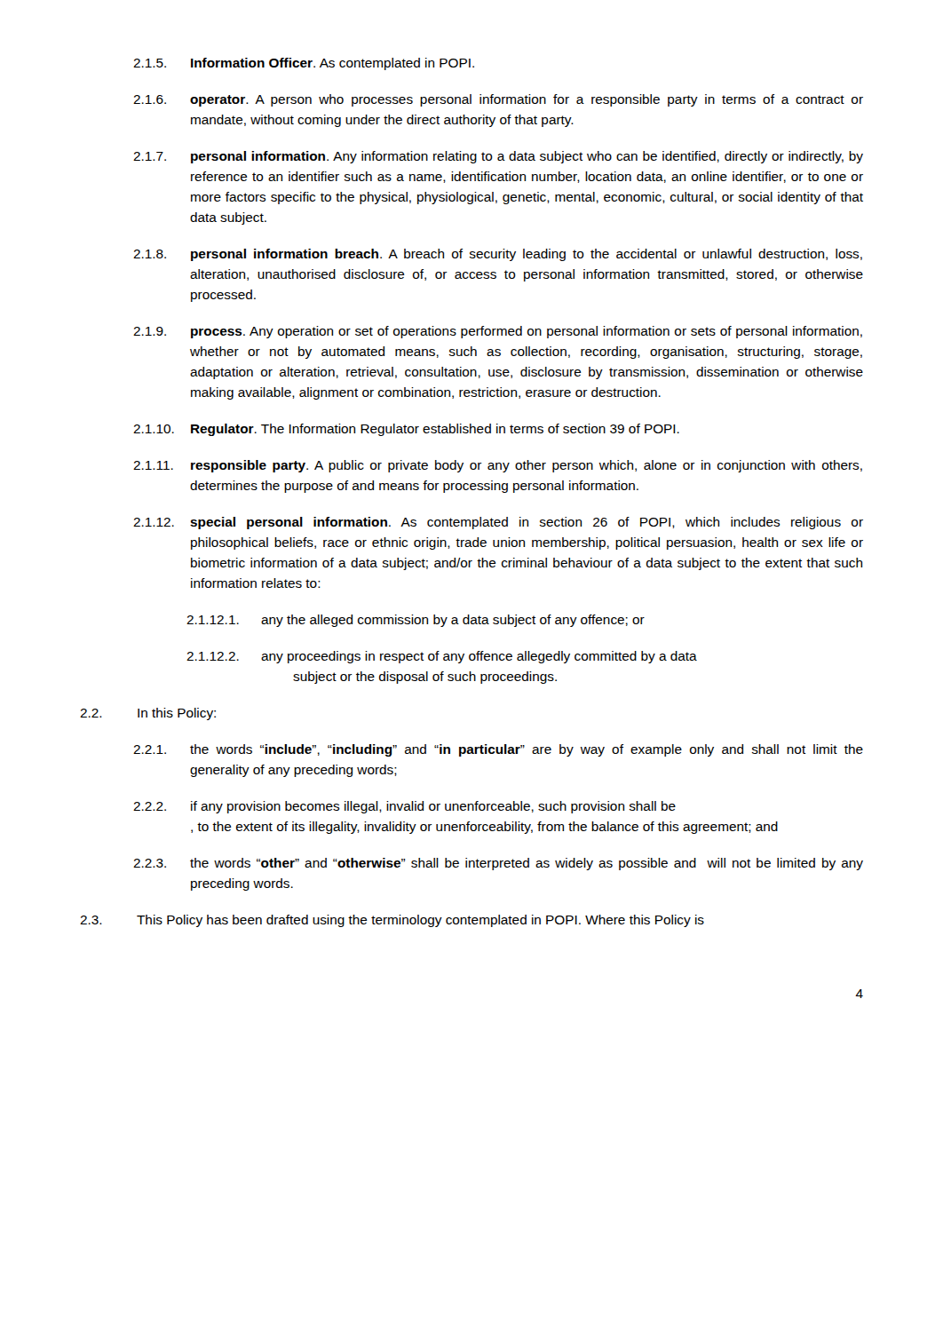2.1.5.
Information Officer. As contemplated in POPI.
2.1.6.
operator. A person who processes personal information for a responsible party in terms of a contract or mandate, without coming under the direct authority of that party.
2.1.7.
personal information. Any information relating to a data subject who can be identified, directly or indirectly, by reference to an identifier such as a name, identification number, location data, an online identifier, or to one or more factors specific to the physical, physiological, genetic, mental, economic, cultural, or social identity of that data subject.
2.1.8.
personal information breach. A breach of security leading to the accidental or unlawful destruction, loss, alteration, unauthorised disclosure of, or access to personal information transmitted, stored, or otherwise processed.
2.1.9.
process. Any operation or set of operations performed on personal information or sets of personal information, whether or not by automated means, such as collection, recording, organisation, structuring, storage, adaptation or alteration, retrieval, consultation, use, disclosure by transmission, dissemination or otherwise making available, alignment or combination, restriction, erasure or destruction.
2.1.10.
Regulator. The Information Regulator established in terms of section 39 of POPI.
2.1.11.
responsible party. A public or private body or any other person which, alone or in conjunction with others, determines the purpose of and means for processing personal information.
2.1.12.
special personal information. As contemplated in section 26 of POPI, which includes religious or philosophical beliefs, race or ethnic origin, trade union membership, political persuasion, health or sex life or biometric information of a data subject; and/or the criminal behaviour of a data subject to the extent that such information relates to:
2.1.12.1.
any the alleged commission by a data subject of any offence; or
2.1.12.2.
any proceedings in respect of any offence allegedly committed by a data
subject or the disposal of such proceedings.
2.2.
In this Policy:
2.2.1.
the words “include”, “including” and “in particular” are by way of example only and shall not limit the generality of any preceding words;
2.2.2.
if any provision becomes illegal, invalid or unenforceable, such provision shall be
, to the extent of its illegality, invalidity or unenforceability, from the balance of this agreement; and
2.2.3.
the words “other” and “otherwise” shall be interpreted as widely as possible and will not be limited by any preceding words.
2.3.
This Policy has been drafted using the terminology contemplated in POPI. Where this Policy is
4